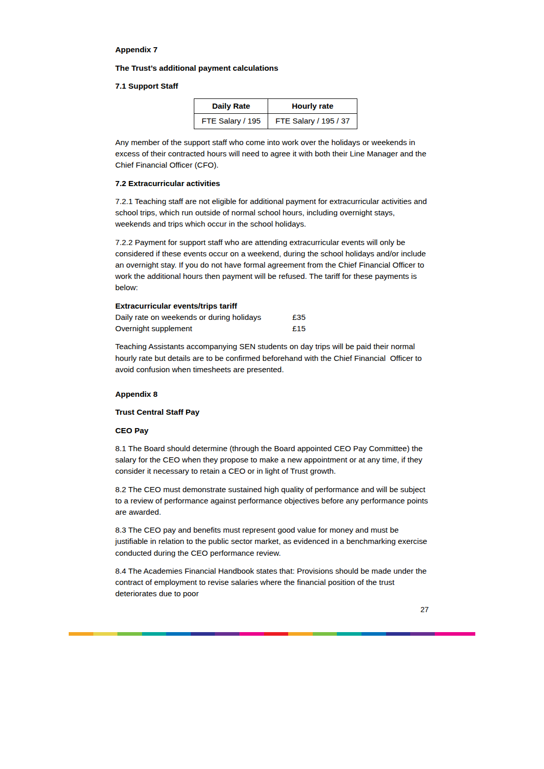Appendix 7
The Trust’s additional payment calculations
7.1 Support Staff
| Daily Rate | Hourly rate |
| --- | --- |
| FTE Salary / 195 | FTE Salary / 195 / 37 |
Any member of the support staff who come into work over the holidays or weekends in excess of their contracted hours will need to agree it with both their Line Manager and the Chief Financial Officer (CFO).
7.2 Extracurricular activities
7.2.1 Teaching staff are not eligible for additional payment for extracurricular activities and school trips, which run outside of normal school hours, including overnight stays, weekends and trips which occur in the school holidays.
7.2.2 Payment for support staff who are attending extracurricular events will only be considered if these events occur on a weekend, during the school holidays and/or include an overnight stay. If you do not have formal agreement from the Chief Financial Officer to work the additional hours then payment will be refused. The tariff for these payments is below:
Extracurricular events/trips tariff
Daily rate on weekends or during holidays£35 Overnight supplement£15
Teaching Assistants accompanying SEN students on day trips will be paid their normal hourly rate but details are to be confirmed beforehand with the Chief Financial Officer to avoid confusion when timesheets are presented.
Appendix 8
Trust Central Staff Pay
CEO Pay
8.1 The Board should determine (through the Board appointed CEO Pay Committee) the salary for the CEO when they propose to make a new appointment or at any time, if they consider it necessary to retain a CEO or in light of Trust growth.
8.2 The CEO must demonstrate sustained high quality of performance and will be subject to a review of performance against performance objectives before any performance points are awarded.
8.3 The CEO pay and benefits must represent good value for money and must be justifiable in relation to the public sector market, as evidenced in a benchmarking exercise conducted during the CEO performance review.
8.4 The Academies Financial Handbook states that: Provisions should be made under the contract of employment to revise salaries where the financial position of the trust deteriorates due to poor
27